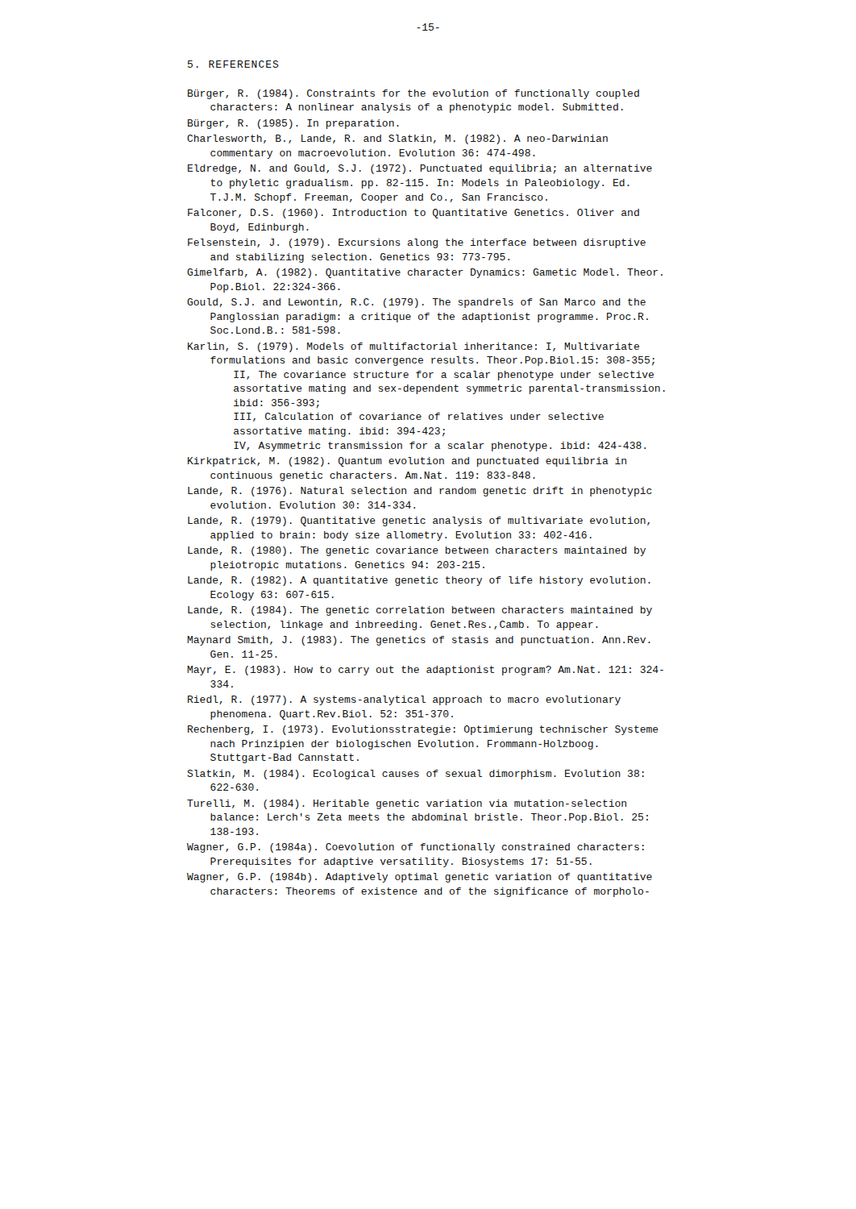-15-
5. REFERENCES
Bürger, R. (1984). Constraints for the evolution of functionally coupled characters: A nonlinear analysis of a phenotypic model. Submitted.
Bürger, R. (1985). In preparation.
Charlesworth, B., Lande, R. and Slatkin, M. (1982). A neo-Darwinian commentary on macroevolution. Evolution 36: 474-498.
Eldredge, N. and Gould, S.J. (1972). Punctuated equilibria; an alternative to phyletic gradualism. pp. 82-115. In: Models in Paleobiology. Ed. T.J.M. Schopf. Freeman, Cooper and Co., San Francisco.
Falconer, D.S. (1960). Introduction to Quantitative Genetics. Oliver and Boyd, Edinburgh.
Felsenstein, J. (1979). Excursions along the interface between disruptive and stabilizing selection. Genetics 93: 773-795.
Gimelfarb, A. (1982). Quantitative character Dynamics: Gametic Model. Theor. Pop.Biol. 22:324-366.
Gould, S.J. and Lewontin, R.C. (1979). The spandrels of San Marco and the Panglossian paradigm: a critique of the adaptionist programme. Proc.R. Soc.Lond.B.: 581-598.
Karlin, S. (1979). Models of multifactorial inheritance: I, Multivariate formulations and basic convergence results. Theor.Pop.Biol.15: 308-355; II, The covariance structure for a scalar phenotype under selective assortative mating and sex-dependent symmetric parental-transmission. ibid: 356-393; III, Calculation of covariance of relatives under selective assortative mating. ibid: 394-423; IV, Asymmetric transmission for a scalar phenotype. ibid: 424-438.
Kirkpatrick, M. (1982). Quantum evolution and punctuated equilibria in continuous genetic characters. Am.Nat. 119: 833-848.
Lande, R. (1976). Natural selection and random genetic drift in phenotypic evolution. Evolution 30: 314-334.
Lande, R. (1979). Quantitative genetic analysis of multivariate evolution, applied to brain: body size allometry. Evolution 33: 402-416.
Lande, R. (1980). The genetic covariance between characters maintained by pleiotropic mutations. Genetics 94: 203-215.
Lande, R. (1982). A quantitative genetic theory of life history evolution. Ecology 63: 607-615.
Lande, R. (1984). The genetic correlation between characters maintained by selection, linkage and inbreeding. Genet.Res.,Camb. To appear.
Maynard Smith, J. (1983). The genetics of stasis and punctuation. Ann.Rev. Gen. 11-25.
Mayr, E. (1983). How to carry out the adaptionist program? Am.Nat. 121: 324-334.
Riedl, R. (1977). A systems-analytical approach to macro evolutionary phenomena. Quart.Rev.Biol. 52: 351-370.
Rechenberg, I. (1973). Evolutionsstrategie: Optimierung technischer Systeme nach Prinzipien der biologischen Evolution. Frommann-Holzboog. Stuttgart-Bad Cannstatt.
Slatkin, M. (1984). Ecological causes of sexual dimorphism. Evolution 38: 622-630.
Turelli, M. (1984). Heritable genetic variation via mutation-selection balance: Lerch's Zeta meets the abdominal bristle. Theor.Pop.Biol. 25: 138-193.
Wagner, G.P. (1984a). Coevolution of functionally constrained characters: Prerequisites for adaptive versatility. Biosystems 17: 51-55.
Wagner, G.P. (1984b). Adaptively optimal genetic variation of quantitative characters: Theorems of existence and of the significance of morpholo-